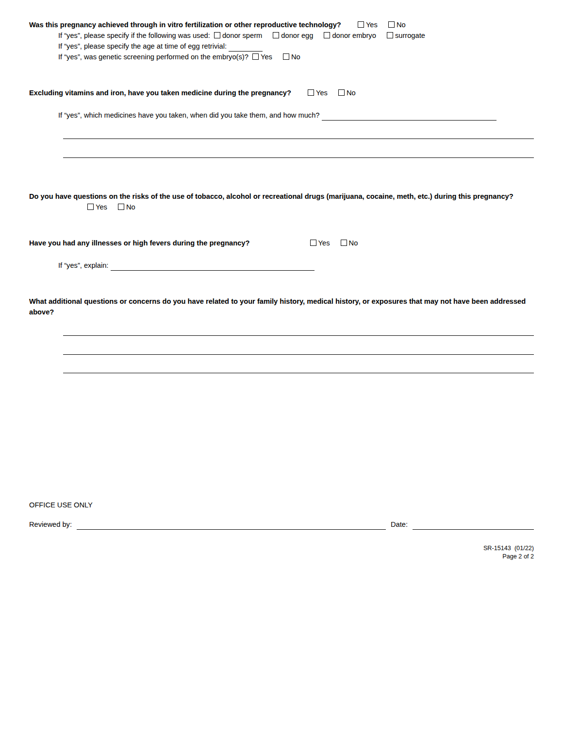Was this pregnancy achieved through in vitro fertilization or other reproductive technology? Yes No
If “yes”, please specify if the following was used: donor sperm donor egg donor embryo surrogate
If “yes”, please specify the age at time of egg retrivial:
If “yes”, was genetic screening performed on the embryo(s)? Yes No
Excluding vitamins and iron, have you taken medicine during the pregnancy? Yes No
If “yes”, which medicines have you taken, when did you take them, and how much?
Do you have questions on the risks of the use of tobacco, alcohol or recreational drugs (marijuana, cocaine, meth, etc.) during this pregnancy? Yes No
Have you had any illnesses or high fevers during the pregnancy? Yes No
If “yes”, explain:
What additional questions or concerns do you have related to your family history, medical history, or exposures that may not have been addressed above?
OFFICE USE ONLY
Reviewed by: Date:
SR-15143 (01/22)
Page 2 of 2